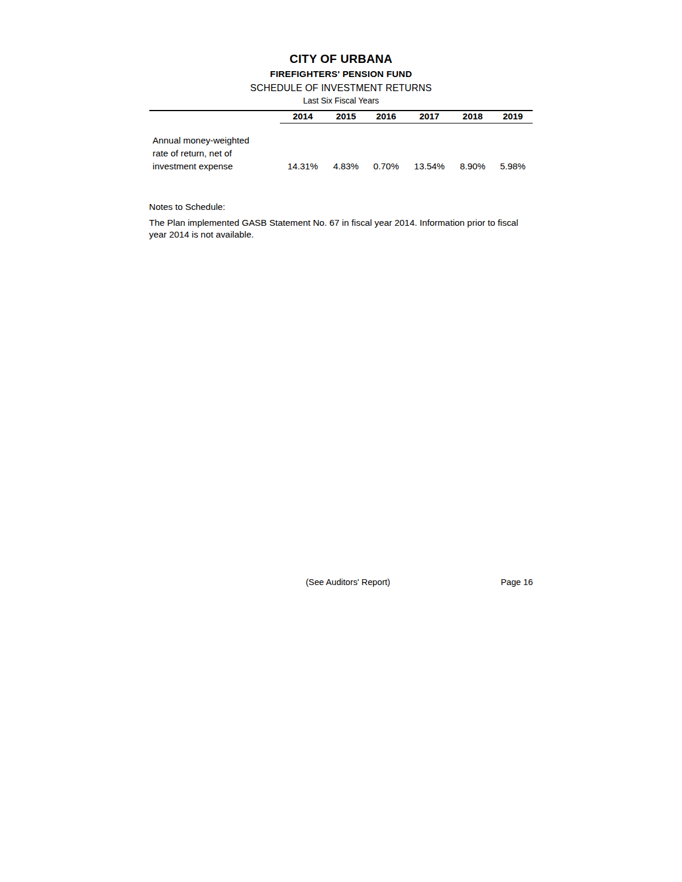CITY OF URBANA
FIREFIGHTERS' PENSION FUND
SCHEDULE OF INVESTMENT RETURNS
Last Six Fiscal Years
| | 2014 | 2015 | 2016 | 2017 | 2018 | 2019 |
| --- | --- | --- | --- | --- | --- | --- |
| Annual money-weighted | | | | | | |
| rate of return, net of | | | | | | |
| investment expense | 14.31% | 4.83% | 0.70% | 13.54% | 8.90% | 5.98% |
Notes to Schedule:
The Plan implemented GASB Statement No. 67 in fiscal year 2014. Information prior to fiscal year 2014 is not available.
(See Auditors' Report)
Page 16